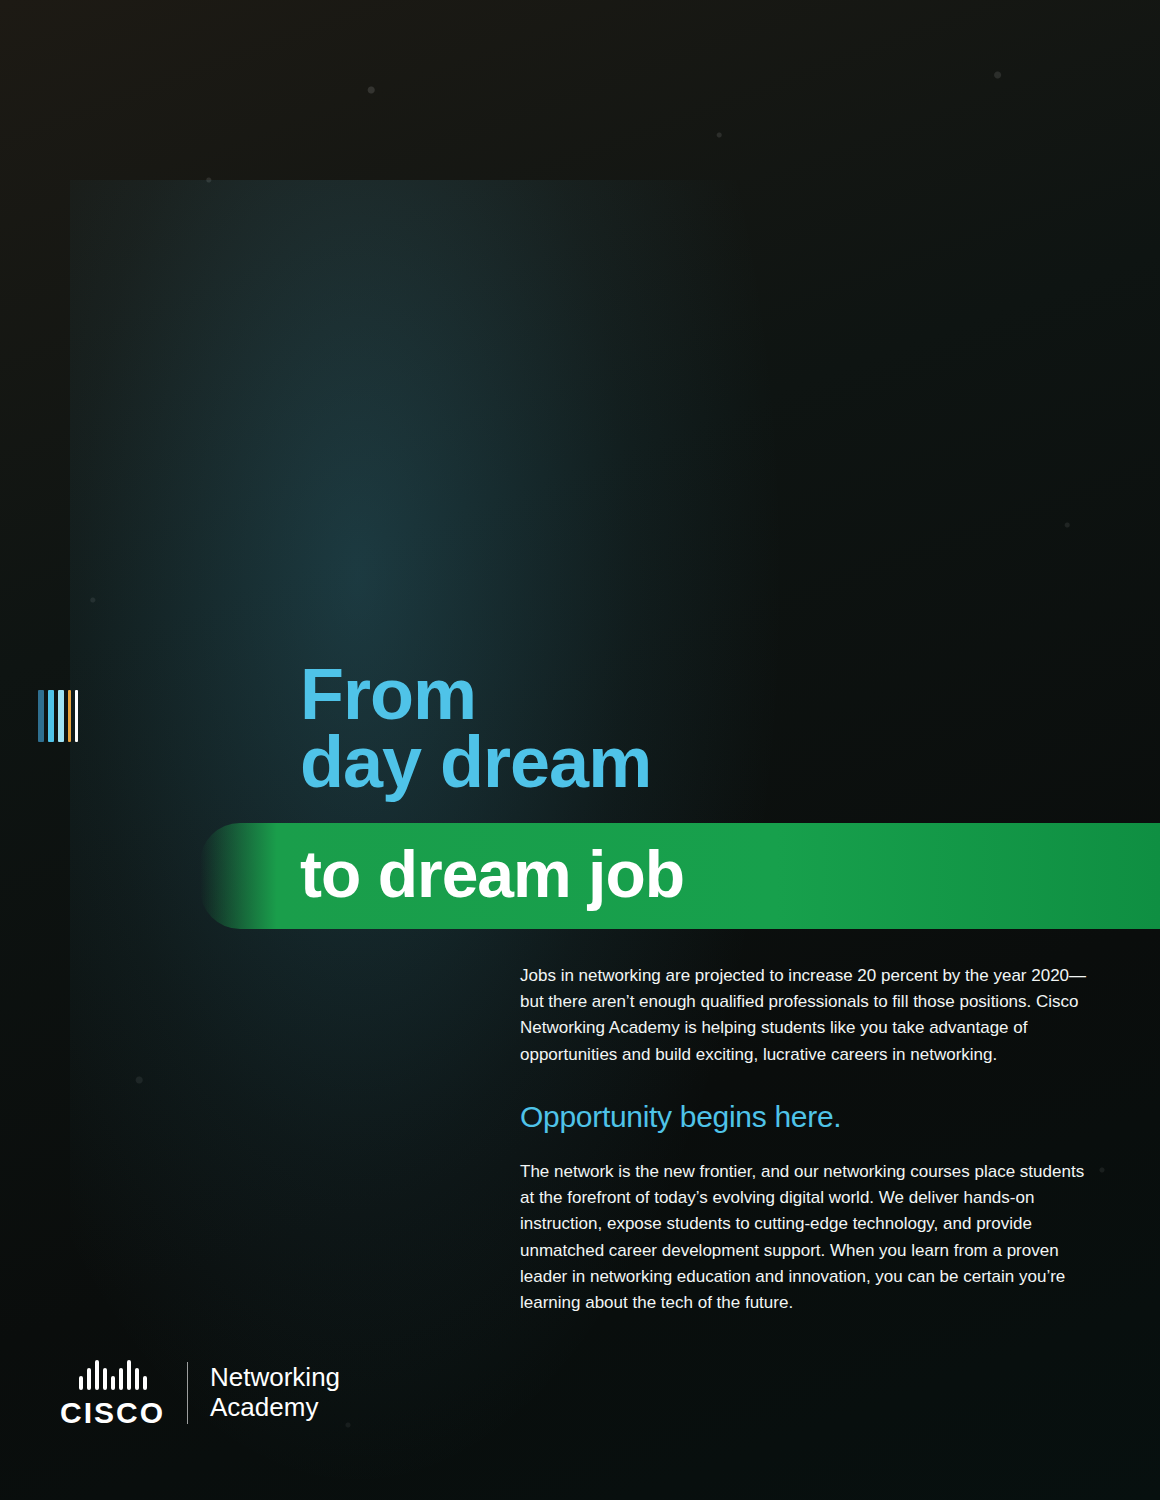From day dream
to dream job
Jobs in networking are projected to increase 20 percent by the year 2020—but there aren’t enough qualified professionals to fill those positions. Cisco Networking Academy is helping students like you take advantage of opportunities and build exciting, lucrative careers in networking.
Opportunity begins here.
The network is the new frontier, and our networking courses place students at the forefront of today’s evolving digital world. We deliver hands-on instruction, expose students to cutting-edge technology, and provide unmatched career development support. When you learn from a proven leader in networking education and innovation, you can be certain you’re learning about the tech of the future.
CISCO
Networking
Academy